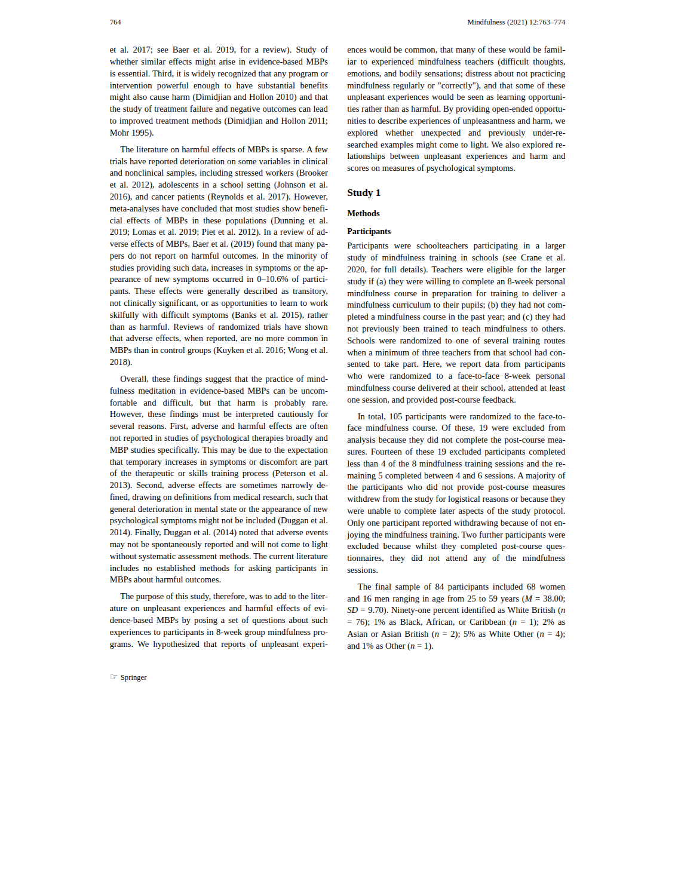764 Mindfulness (2021) 12:763–774
et al. 2017; see Baer et al. 2019, for a review). Study of whether similar effects might arise in evidence-based MBPs is essential. Third, it is widely recognized that any program or intervention powerful enough to have substantial benefits might also cause harm (Dimidjian and Hollon 2010) and that the study of treatment failure and negative outcomes can lead to improved treatment methods (Dimidjian and Hollon 2011; Mohr 1995).
The literature on harmful effects of MBPs is sparse. A few trials have reported deterioration on some variables in clinical and nonclinical samples, including stressed workers (Brooker et al. 2012), adolescents in a school setting (Johnson et al. 2016), and cancer patients (Reynolds et al. 2017). However, meta-analyses have concluded that most studies show beneficial effects of MBPs in these populations (Dunning et al. 2019; Lomas et al. 2019; Piet et al. 2012). In a review of adverse effects of MBPs, Baer et al. (2019) found that many papers do not report on harmful outcomes. In the minority of studies providing such data, increases in symptoms or the appearance of new symptoms occurred in 0–10.6% of participants. These effects were generally described as transitory, not clinically significant, or as opportunities to learn to work skilfully with difficult symptoms (Banks et al. 2015), rather than as harmful. Reviews of randomized trials have shown that adverse effects, when reported, are no more common in MBPs than in control groups (Kuyken et al. 2016; Wong et al. 2018).
Overall, these findings suggest that the practice of mindfulness meditation in evidence-based MBPs can be uncomfortable and difficult, but that harm is probably rare. However, these findings must be interpreted cautiously for several reasons. First, adverse and harmful effects are often not reported in studies of psychological therapies broadly and MBP studies specifically. This may be due to the expectation that temporary increases in symptoms or discomfort are part of the therapeutic or skills training process (Peterson et al. 2013). Second, adverse effects are sometimes narrowly defined, drawing on definitions from medical research, such that general deterioration in mental state or the appearance of new psychological symptoms might not be included (Duggan et al. 2014). Finally, Duggan et al. (2014) noted that adverse events may not be spontaneously reported and will not come to light without systematic assessment methods. The current literature includes no established methods for asking participants in MBPs about harmful outcomes.
The purpose of this study, therefore, was to add to the literature on unpleasant experiences and harmful effects of evidence-based MBPs by posing a set of questions about such experiences to participants in 8-week group mindfulness programs. We hypothesized that reports of unpleasant experiences would be common, that many of these would be familiar to experienced mindfulness teachers (difficult thoughts, emotions, and bodily sensations; distress about not practicing mindfulness regularly or "correctly"), and that some of these unpleasant experiences would be seen as learning opportunities rather than as harmful. By providing open-ended opportunities to describe experiences of unpleasantness and harm, we explored whether unexpected and previously under-researched examples might come to light. We also explored relationships between unpleasant experiences and harm and scores on measures of psychological symptoms.
Study 1
Methods
Participants
Participants were schoolteachers participating in a larger study of mindfulness training in schools (see Crane et al. 2020, for full details). Teachers were eligible for the larger study if (a) they were willing to complete an 8-week personal mindfulness course in preparation for training to deliver a mindfulness curriculum to their pupils; (b) they had not completed a mindfulness course in the past year; and (c) they had not previously been trained to teach mindfulness to others. Schools were randomized to one of several training routes when a minimum of three teachers from that school had consented to take part. Here, we report data from participants who were randomized to a face-to-face 8-week personal mindfulness course delivered at their school, attended at least one session, and provided post-course feedback.
In total, 105 participants were randomized to the face-to-face mindfulness course. Of these, 19 were excluded from analysis because they did not complete the post-course measures. Fourteen of these 19 excluded participants completed less than 4 of the 8 mindfulness training sessions and the remaining 5 completed between 4 and 6 sessions. A majority of the participants who did not provide post-course measures withdrew from the study for logistical reasons or because they were unable to complete later aspects of the study protocol. Only one participant reported withdrawing because of not enjoying the mindfulness training. Two further participants were excluded because whilst they completed post-course questionnaires, they did not attend any of the mindfulness sessions.
The final sample of 84 participants included 68 women and 16 men ranging in age from 25 to 59 years (M = 38.00; SD = 9.70). Ninety-one percent identified as White British (n = 76); 1% as Black, African, or Caribbean (n = 1); 2% as Asian or Asian British (n = 2); 5% as White Other (n = 4); and 1% as Other (n = 1).
☞Springer